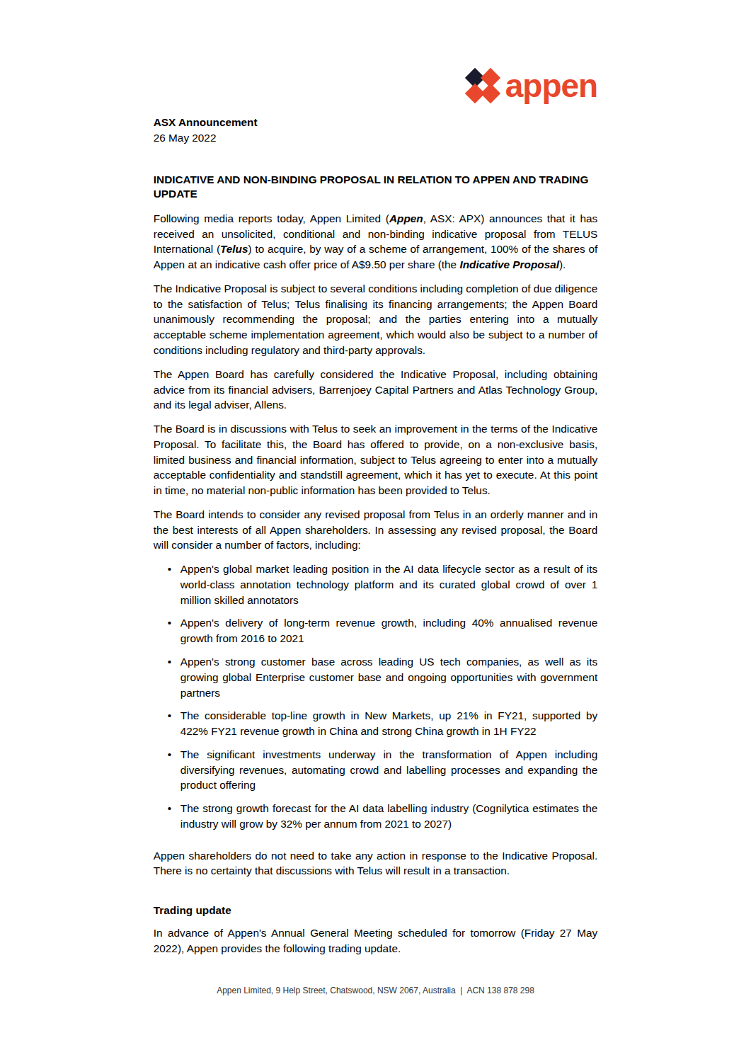appen
ASX Announcement
26 May 2022
INDICATIVE AND NON-BINDING PROPOSAL IN RELATION TO APPEN AND TRADING UPDATE
Following media reports today, Appen Limited (Appen, ASX: APX) announces that it has received an unsolicited, conditional and non-binding indicative proposal from TELUS International (Telus) to acquire, by way of a scheme of arrangement, 100% of the shares of Appen at an indicative cash offer price of A$9.50 per share (the Indicative Proposal).
The Indicative Proposal is subject to several conditions including completion of due diligence to the satisfaction of Telus; Telus finalising its financing arrangements; the Appen Board unanimously recommending the proposal; and the parties entering into a mutually acceptable scheme implementation agreement, which would also be subject to a number of conditions including regulatory and third-party approvals.
The Appen Board has carefully considered the Indicative Proposal, including obtaining advice from its financial advisers, Barrenjoey Capital Partners and Atlas Technology Group, and its legal adviser, Allens.
The Board is in discussions with Telus to seek an improvement in the terms of the Indicative Proposal. To facilitate this, the Board has offered to provide, on a non-exclusive basis, limited business and financial information, subject to Telus agreeing to enter into a mutually acceptable confidentiality and standstill agreement, which it has yet to execute. At this point in time, no material non-public information has been provided to Telus.
The Board intends to consider any revised proposal from Telus in an orderly manner and in the best interests of all Appen shareholders. In assessing any revised proposal, the Board will consider a number of factors, including:
Appen's global market leading position in the AI data lifecycle sector as a result of its world-class annotation technology platform and its curated global crowd of over 1 million skilled annotators
Appen's delivery of long-term revenue growth, including 40% annualised revenue growth from 2016 to 2021
Appen's strong customer base across leading US tech companies, as well as its growing global Enterprise customer base and ongoing opportunities with government partners
The considerable top-line growth in New Markets, up 21% in FY21, supported by 422% FY21 revenue growth in China and strong China growth in 1H FY22
The significant investments underway in the transformation of Appen including diversifying revenues, automating crowd and labelling processes and expanding the product offering
The strong growth forecast for the AI data labelling industry (Cognilytica estimates the industry will grow by 32% per annum from 2021 to 2027)
Appen shareholders do not need to take any action in response to the Indicative Proposal. There is no certainty that discussions with Telus will result in a transaction.
Trading update
In advance of Appen's Annual General Meeting scheduled for tomorrow (Friday 27 May 2022), Appen provides the following trading update.
Appen Limited, 9 Help Street, Chatswood, NSW 2067, Australia | ACN 138 878 298